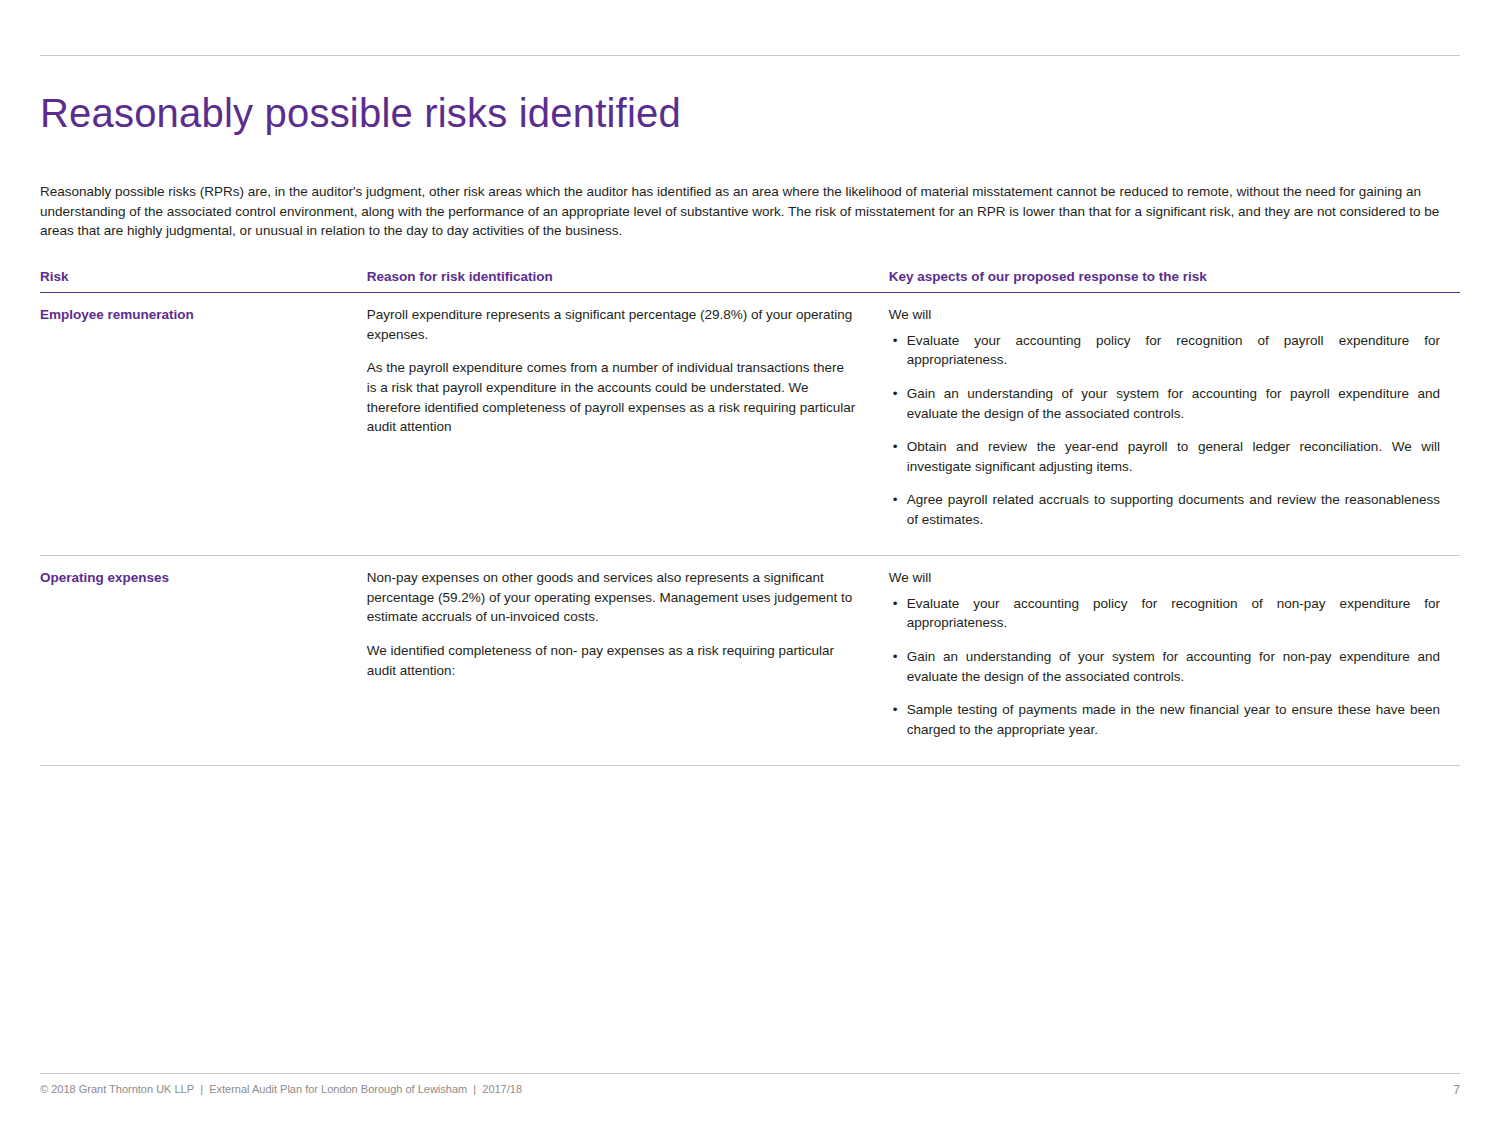Reasonably possible risks identified
Reasonably possible risks (RPRs) are, in the auditor's judgment, other risk areas which the auditor has identified as an area where the likelihood of material misstatement cannot be reduced to remote, without the need for gaining an understanding of the associated control environment, along with the performance of an appropriate level of substantive work. The risk of misstatement for an RPR is lower than that for a significant risk, and they are not considered to be areas that are highly judgmental, or unusual in relation to the day to day activities of the business.
| Risk | Reason for risk identification | Key aspects of our proposed response to the risk |
| --- | --- | --- |
| Employee remuneration | Payroll expenditure represents a significant percentage (29.8%) of your operating expenses. As the payroll expenditure comes from a number of individual transactions there is a risk that payroll expenditure in the accounts could be understated. We therefore identified completeness of payroll expenses as a risk requiring particular audit attention | We will Evaluate your accounting policy for recognition of payroll expenditure for appropriateness. Gain an understanding of your system for accounting for payroll expenditure and evaluate the design of the associated controls. Obtain and review the year-end payroll to general ledger reconciliation. We will investigate significant adjusting items. Agree payroll related accruals to supporting documents and review the reasonableness of estimates. |
| Operating expenses | Non-pay expenses on other goods and services also represents a significant percentage (59.2%) of your operating expenses. Management uses judgement to estimate accruals of un-invoiced costs. We identified completeness of non- pay expenses as a risk requiring particular audit attention: | We will Evaluate your accounting policy for recognition of non-pay expenditure for appropriateness. Gain an understanding of your system for accounting for non-pay expenditure and evaluate the design of the associated controls. Sample testing of payments made in the new financial year to ensure these have been charged to the appropriate year. |
© 2018 Grant Thornton UK LLP | External Audit Plan for London Borough of Lewisham | 2017/18
7